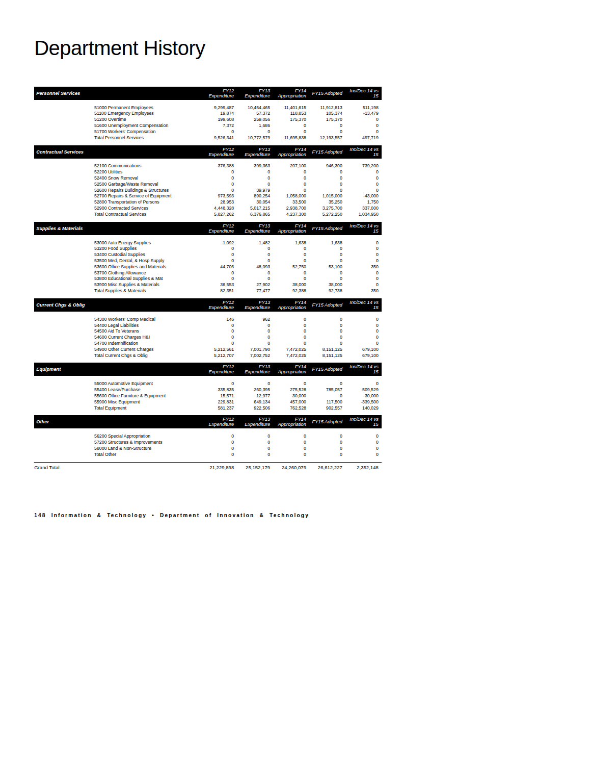Department History
| Personnel Services | FY12 Expenditure | FY13 Expenditure | FY14 Appropriation | FY15 Adopted | Inc/Dec 14 vs 15 |
| | 51000 Permanent Employees | 9,299,487 | 10,454,465 | 11,401,615 | 11,912,813 | 511,198 |
| | 51100 Emergency Employees | 19,874 | 57,372 | 118,853 | 105,374 | -13,479 |
| | 51200 Overtime | 199,608 | 259,056 | 175,370 | 175,370 | 0 |
| | 51600 Unemployment Compensation | 7,372 | 1,686 | 0 | 0 | 0 |
| | 51700 Workers' Compensation | 0 | 0 | 0 | 0 | 0 |
| | Total Personnel Services | 9,526,341 | 10,772,579 | 11,695,838 | 12,193,557 | 497,719 |
| Contractual Services | FY12 Expenditure | FY13 Expenditure | FY14 Appropriation | FY15 Adopted | Inc/Dec 14 vs 15 |
| | 52100 Communications | 376,388 | 399,363 | 207,100 | 946,300 | 739,200 |
| | 52200 Utilities | 0 | 0 | 0 | 0 | 0 |
| | 52400 Snow Removal | 0 | 0 | 0 | 0 | 0 |
| | 52500 Garbage/Waste Removal | 0 | 0 | 0 | 0 | 0 |
| | 52600 Repairs Buildings & Structures | 0 | 39,979 | 0 | 0 | 0 |
| | 52700 Repairs & Service of Equipment | 973,593 | 890,254 | 1,058,000 | 1,015,000 | -43,000 |
| | 52800 Transportation of Persons | 28,953 | 30,054 | 33,500 | 35,250 | 1,750 |
| | 52900 Contracted Services | 4,448,328 | 5,017,215 | 2,938,700 | 3,275,700 | 337,000 |
| | Total Contractual Services | 5,827,262 | 6,376,865 | 4,237,300 | 5,272,250 | 1,034,950 |
| Supplies & Materials | FY12 Expenditure | FY13 Expenditure | FY14 Appropriation | FY15 Adopted | Inc/Dec 14 vs 15 |
| | 53000 Auto Energy Supplies | 1,092 | 1,482 | 1,638 | 1,638 | 0 |
| | 53200 Food Supplies | 0 | 0 | 0 | 0 | 0 |
| | 53400 Custodial Supplies | 0 | 0 | 0 | 0 | 0 |
| | 53500 Med, Dental, & Hosp Supply | 0 | 0 | 0 | 0 | 0 |
| | 53600 Office Supplies and Materials | 44,706 | 48,093 | 52,750 | 53,100 | 350 |
| | 53700 Clothing Allowance | 0 | 0 | 0 | 0 | 0 |
| | 53800 Educational Supplies & Mat | 0 | 0 | 0 | 0 | 0 |
| | 53900 Misc Supplies & Materials | 36,553 | 27,902 | 38,000 | 38,000 | 0 |
| | Total Supplies & Materials | 82,351 | 77,477 | 92,388 | 92,738 | 350 |
| Current Chgs & Oblig | FY12 Expenditure | FY13 Expenditure | FY14 Appropriation | FY15 Adopted | Inc/Dec 14 vs 15 |
| | 54300 Workers' Comp Medical | 146 | 962 | 0 | 0 | 0 |
| | 54400 Legal Liabilities | 0 | 0 | 0 | 0 | 0 |
| | 54500 Aid To Veterans | 0 | 0 | 0 | 0 | 0 |
| | 54600 Current Charges H&I | 0 | 0 | 0 | 0 | 0 |
| | 54700 Indemnification | 0 | 0 | 0 | 0 | 0 |
| | 54900 Other Current Charges | 5,212,561 | 7,001,790 | 7,472,025 | 8,151,125 | 679,100 |
| | Total Current Chgs & Oblig | 5,212,707 | 7,002,752 | 7,472,025 | 8,151,125 | 679,100 |
| Equipment | FY12 Expenditure | FY13 Expenditure | FY14 Appropriation | FY15 Adopted | Inc/Dec 14 vs 15 |
| | 55000 Automotive Equipment | 0 | 0 | 0 | 0 | 0 |
| | 55400 Lease/Purchase | 335,835 | 260,395 | 275,528 | 785,057 | 509,529 |
| | 55600 Office Furniture & Equipment | 15,571 | 12,977 | 30,000 | 0 | -30,000 |
| | 55900 Misc Equipment | 229,831 | 649,134 | 457,000 | 117,500 | -339,500 |
| | Total Equipment | 581,237 | 922,506 | 762,528 | 902,557 | 140,029 |
| Other | FY12 Expenditure | FY13 Expenditure | FY14 Appropriation | FY15 Adopted | Inc/Dec 14 vs 15 |
| | 56200 Special Appropriation | 0 | 0 | 0 | 0 | 0 |
| | 57200 Structures & Improvements | 0 | 0 | 0 | 0 | 0 |
| | 58000 Land & Non-Structure | 0 | 0 | 0 | 0 | 0 |
| | Total Other | 0 | 0 | 0 | 0 | 0 |
| Grand Total | 21,229,898 | 25,152,179 | 24,260,079 | 26,612,227 | 2,352,148 |
148 Information & Technology • Department of Innovation & Technology